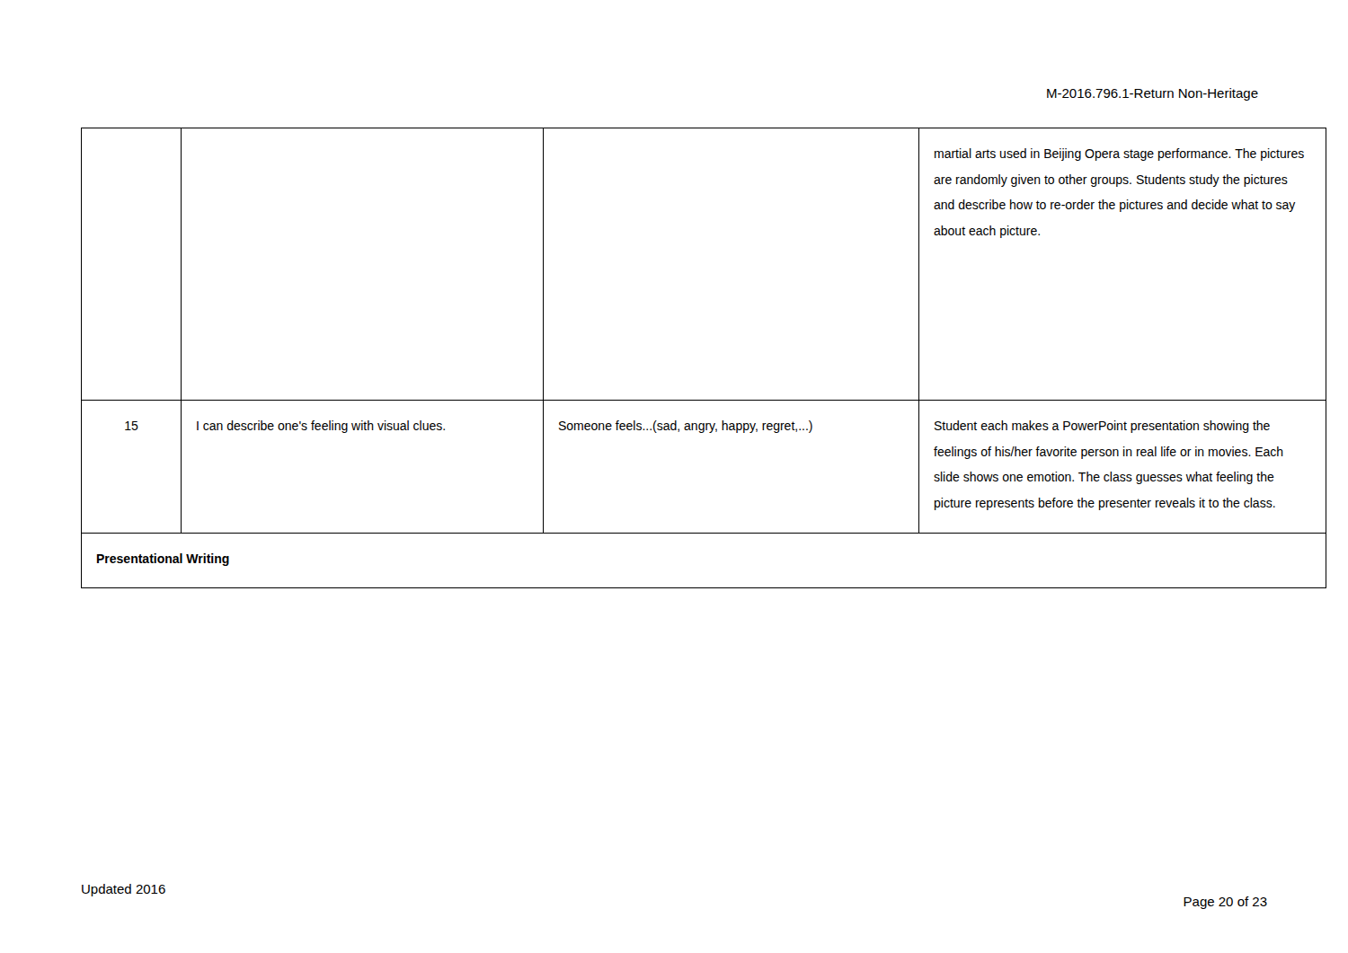M-2016.796.1-Return Non-Heritage
| | | | martial arts used in Beijing Opera stage performance. The pictures are randomly given to other groups. Students study the pictures and describe how to re-order the pictures and decide what to say about each picture. |
| 15 | I can describe one's feeling with visual clues. | Someone feels...(sad, angry, happy, regret,...) | Student each makes a PowerPoint presentation showing the feelings of his/her favorite person in real life or in movies. Each slide shows one emotion. The class guesses what feeling the picture represents before the presenter reveals it to the class. |
| Presentational Writing |
Updated 2016 Page 20 of 23